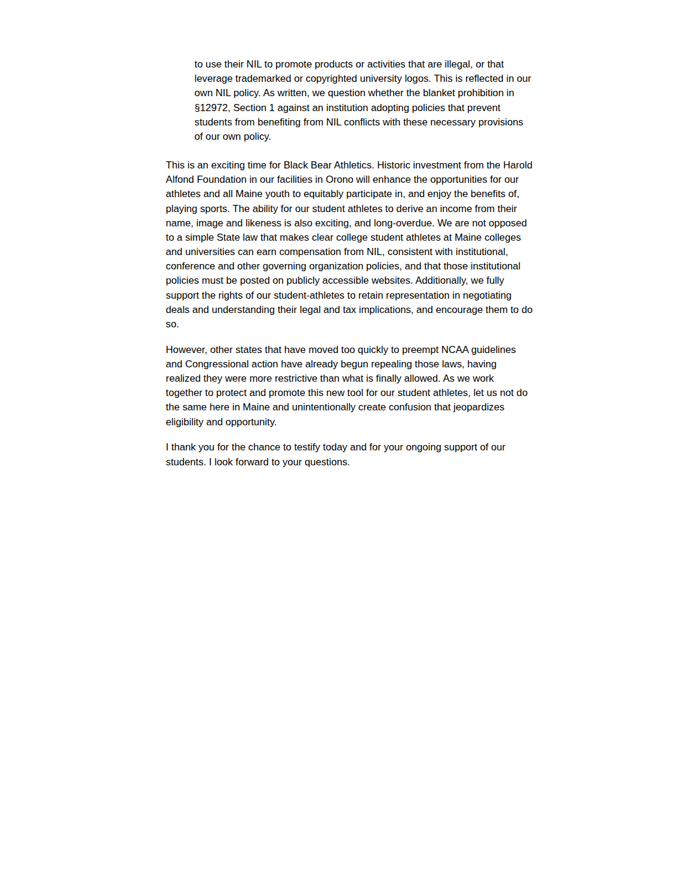to use their NIL to promote products or activities that are illegal, or that leverage trademarked or copyrighted university logos. This is reflected in our own NIL policy. As written, we question whether the blanket prohibition in §12972, Section 1 against an institution adopting policies that prevent students from benefiting from NIL conflicts with these necessary provisions of our own policy.
This is an exciting time for Black Bear Athletics. Historic investment from the Harold Alfond Foundation in our facilities in Orono will enhance the opportunities for our athletes and all Maine youth to equitably participate in, and enjoy the benefits of, playing sports. The ability for our student athletes to derive an income from their name, image and likeness is also exciting, and long-overdue. We are not opposed to a simple State law that makes clear college student athletes at Maine colleges and universities can earn compensation from NIL, consistent with institutional, conference and other governing organization policies, and that those institutional policies must be posted on publicly accessible websites. Additionally, we fully support the rights of our student-athletes to retain representation in negotiating deals and understanding their legal and tax implications, and encourage them to do so.
However, other states that have moved too quickly to preempt NCAA guidelines and Congressional action have already begun repealing those laws, having realized they were more restrictive than what is finally allowed. As we work together to protect and promote this new tool for our student athletes, let us not do the same here in Maine and unintentionally create confusion that jeopardizes eligibility and opportunity.
I thank you for the chance to testify today and for your ongoing support of our students. I look forward to your questions.